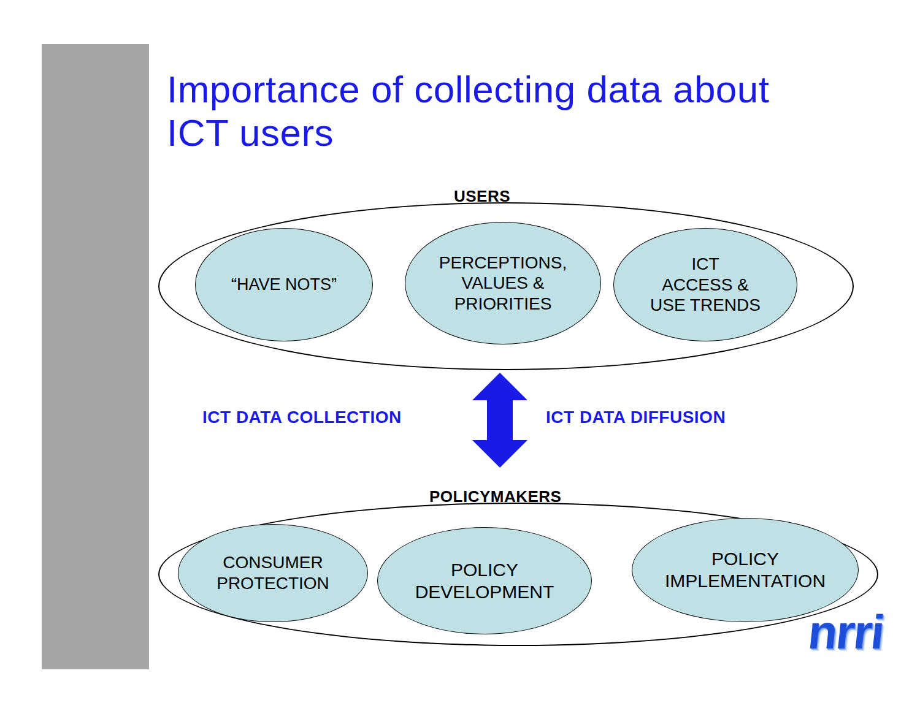Importance of collecting data about ICT users
USERS
“HAVE NOTS”
PERCEPTIONS,
VALUES &
PRIORITIES
ICT
ACCESS &
USE TRENDS
ICT DATA COLLECTION
ICT DATA DIFFUSION
POLICYMAKERS
CONSUMER
PROTECTION
POLICY
DEVELOPMENT
POLICY
IMPLEMENTATION
nrri